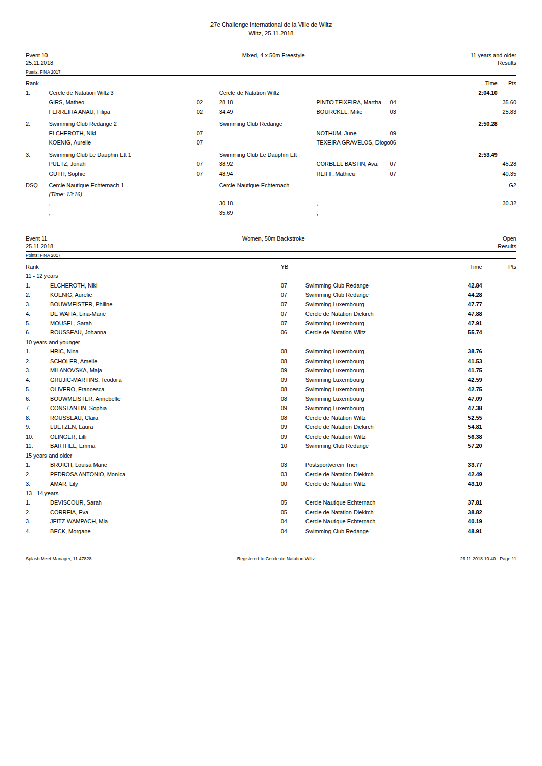27e Challenge International de la Ville de Wiltz
Wiltz, 25.11.2018
| Event 10 25.11.2018 | Mixed, 4 x 50m Freestyle | 11 years and older Results |
Points: FINA 2017
| Rank | | | | | | | Time | Pts |
| 1. | Cercle de Natation Wiltz 3 | | Cercle de Natation Wiltz | | 2:04.10 | |
| | GIRS, Matheo | 02 | 28.18 | PINTO TEIXEIRA, Martha | 04 | | | 35.60 |
| | FERREIRA ANAU, Filipa | 02 | 34.49 | BOURCKEL, Mike | 03 | | | 25.83 |
| 2. | Swimming Club Redange 2 | | Swimming Club Redange | | 2:50.28 | |
| | ELCHEROTH, Niki | 07 | | NOTHUM, June | 09 | | | |
| | KOENIG, Aurelie | 07 | | TEXEIRA GRAVELOS, Diogo | 06 | | | |
| 3. | Swimming Club Le Dauphin Ett 1 | | Swimming Club Le Dauphin Ett | | 2:53.49 | |
| | PUETZ, Jonah | 07 | 38.92 | CORBEEL BASTIN, Ava | 07 | | | 45.28 |
| | GUTH, Sophie | 07 | 48.94 | REIFF, Mathieu | 07 | | | 40.35 |
| DSQ | Cercle Nautique Echternach 1 (Time: 13:16) | | Cercle Nautique Echternach | | | G2 |
| | , | | 30.18 | , | | | | 30.32 |
| | , | | 35.69 | , | | | | |
| Event 11 25.11.2018 | Women, 50m Backstroke | Open Results |
Points: FINA 2017
| Rank | | YB | | Time | Pts |
| 11 - 12 years |
| 1. | ELCHEROTH, Niki | 07 | Swimming Club Redange | 42.84 | |
| 2. | KOENIG, Aurelie | 07 | Swimming Club Redange | 44.28 | |
| 3. | BOUWMEISTER, Philine | 07 | Swimming Luxembourg | 47.77 | |
| 4. | DE WAHA, Lina-Marie | 07 | Cercle de Natation Diekirch | 47.88 | |
| 5. | MOUSEL, Sarah | 07 | Swimming Luxembourg | 47.91 | |
| 6. | ROUSSEAU, Johanna | 06 | Cercle de Natation Wiltz | 55.74 | |
| 10 years and younger |
| 1. | HRIC, Nina | 08 | Swimming Luxembourg | 38.76 | |
| 2. | SCHOLER, Amelie | 08 | Swimming Luxembourg | 41.53 | |
| 3. | MILANOVSKA, Maja | 09 | Swimming Luxembourg | 41.75 | |
| 4. | GRUJIC-MARTINS, Teodora | 09 | Swimming Luxembourg | 42.59 | |
| 5. | OLIVERO, Francesca | 08 | Swimming Luxembourg | 42.75 | |
| 6. | BOUWMEISTER, Annebelle | 08 | Swimming Luxembourg | 47.09 | |
| 7. | CONSTANTIN, Sophia | 09 | Swimming Luxembourg | 47.38 | |
| 8. | ROUSSEAU, Clara | 08 | Cercle de Natation Wiltz | 52.55 | |
| 9. | LUETZEN, Laura | 09 | Cercle de Natation Diekirch | 54.81 | |
| 10. | OLINGER, Lilli | 09 | Cercle de Natation Wiltz | 56.38 | |
| 11. | BARTHEL, Emma | 10 | Swimming Club Redange | 57.20 | |
| 15 years and older |
| 1. | BROICH, Louisa Marie | 03 | Postsportverein Trier | 33.77 | |
| 2. | PEDROSA ANTONIO, Monica | 03 | Cercle de Natation Diekirch | 42.49 | |
| 3. | AMAR, Lily | 00 | Cercle de Natation Wiltz | 43.10 | |
| 13 - 14 years |
| 1. | DEVISCOUR, Sarah | 05 | Cercle Nautique Echternach | 37.81 | |
| 2. | CORREIA, Eva | 05 | Cercle de Natation Diekirch | 38.82 | |
| 3. | JEITZ-WAMPACH, Mia | 04 | Cercle Nautique Echternach | 40.19 | |
| 4. | BECK, Morgane | 04 | Swimming Club Redange | 48.91 | |
Splash Meet Manager, 11.47828 Registered to Cercle de Natation Wiltz 26.11.2018 10:40 - Page 11